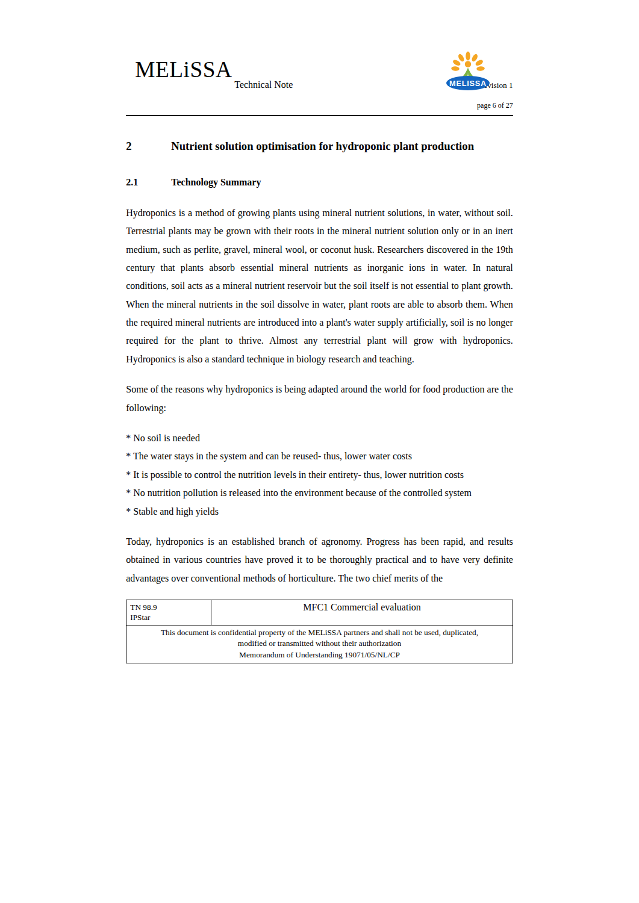MELISSA
MELi SSA
Technical Note
issue 1 revision 1
page 6 of 27
2 Nutrient solution optimisation for hydroponic plant production
2.1 Technology Summary
Hydroponics is a method of growing plants using mineral nutrient solutions, in water, without soil. Terrestrial plants may be grown with their roots in the mineral nutrient solution only or in an inert medium, such as perlite, gravel, mineral wool, or coconut husk. Researchers discovered in the 19th century that plants absorb essential mineral nutrients as inorganic ions in water. In natural conditions, soil acts as a mineral nutrient reservoir but the soil itself is not essential to plant growth. When the mineral nutrients in the soil dissolve in water, plant roots are able to absorb them. When the required mineral nutrients are introduced into a plant's water supply artificially, soil is no longer required for the plant to thrive. Almost any terrestrial plant will grow with hydroponics. Hydroponics is also a standard technique in biology research and teaching.
Some of the reasons why hydroponics is being adapted around the world for food production are the following:
* No soil is needed
* The water stays in the system and can be reused- thus, lower water costs
* It is possible to control the nutrition levels in their entirety- thus, lower nutrition costs
* No nutrition pollution is released into the environment because of the controlled system
* Stable and high yields
Today, hydroponics is an established branch of agronomy. Progress has been rapid, and results obtained in various countries have proved it to be thoroughly practical and to have very definite advantages over conventional methods of horticulture. The two chief merits of the
| TN 98.9 IPStar | MFC1 Commercial evaluation |
| This document is confidential property of the MELiSSA partners and shall not be used, duplicated, modified or transmitted without their authorization Memorandum of Understanding 19071/05/NL/CP |